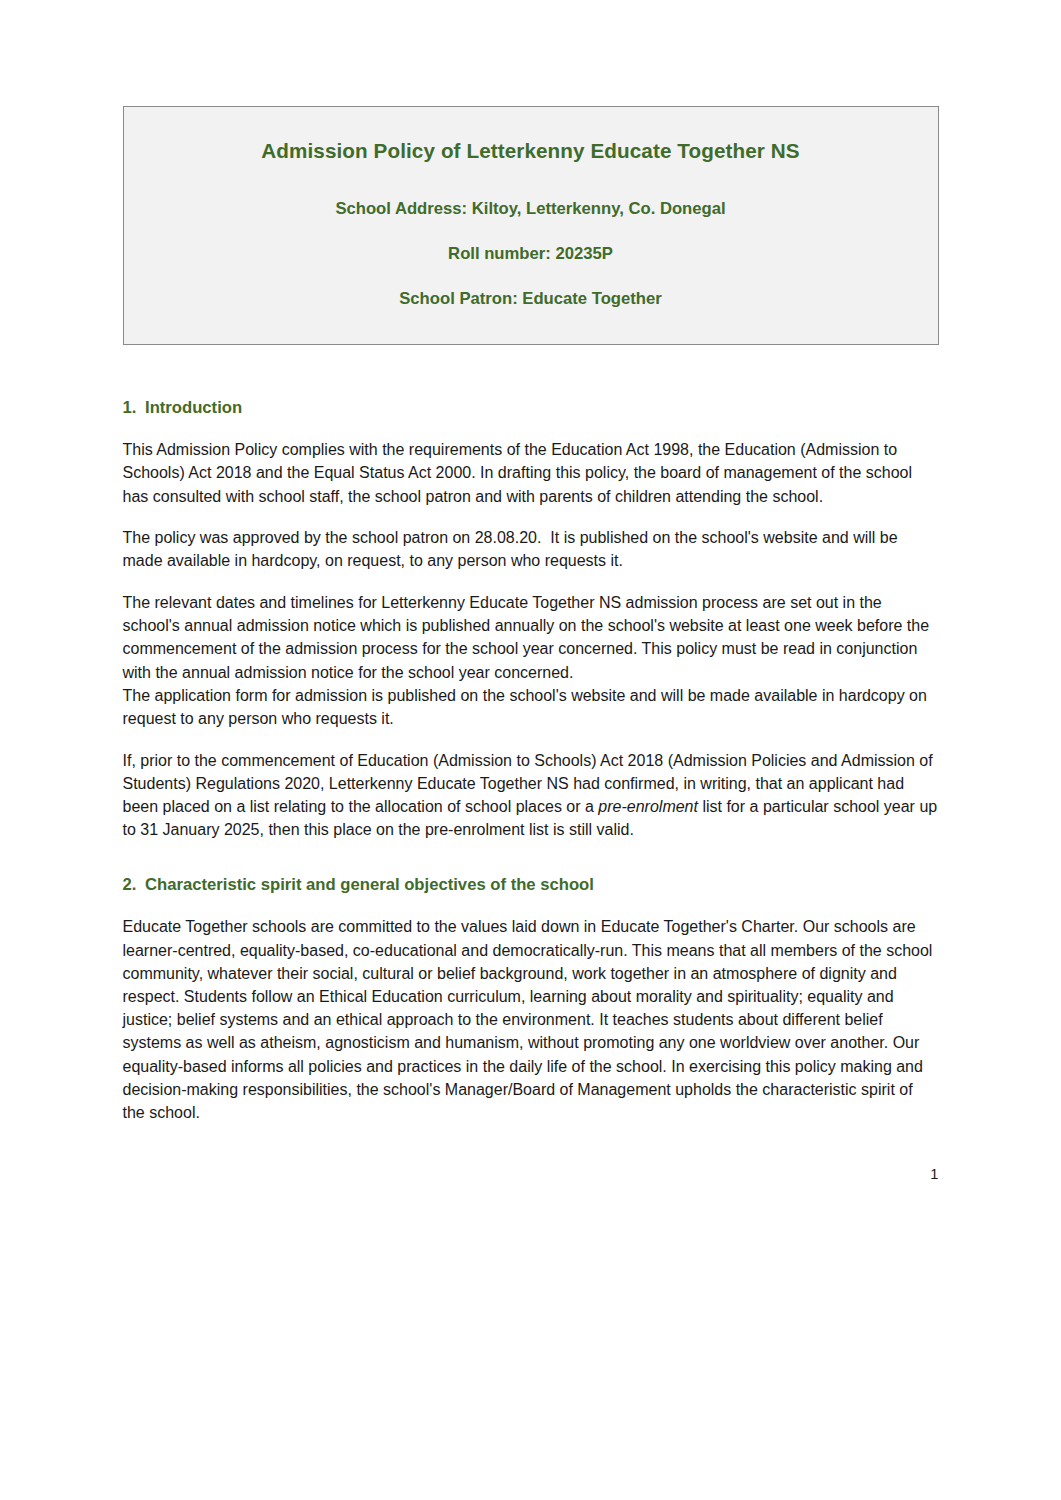Admission Policy of Letterkenny Educate Together NS
School Address: Kiltoy, Letterkenny, Co. Donegal
Roll number: 20235P
School Patron: Educate Together
1. Introduction
This Admission Policy complies with the requirements of the Education Act 1998, the Education (Admission to Schools) Act 2018 and the Equal Status Act 2000. In drafting this policy, the board of management of the school has consulted with school staff, the school patron and with parents of children attending the school.
The policy was approved by the school patron on 28.08.20. It is published on the school's website and will be made available in hardcopy, on request, to any person who requests it.
The relevant dates and timelines for Letterkenny Educate Together NS admission process are set out in the school's annual admission notice which is published annually on the school's website at least one week before the commencement of the admission process for the school year concerned. This policy must be read in conjunction with the annual admission notice for the school year concerned.
The application form for admission is published on the school's website and will be made available in hardcopy on request to any person who requests it.
If, prior to the commencement of Education (Admission to Schools) Act 2018 (Admission Policies and Admission of Students) Regulations 2020, Letterkenny Educate Together NS had confirmed, in writing, that an applicant had been placed on a list relating to the allocation of school places or a pre-enrolment list for a particular school year up to 31 January 2025, then this place on the pre-enrolment list is still valid.
2. Characteristic spirit and general objectives of the school
Educate Together schools are committed to the values laid down in Educate Together's Charter. Our schools are learner-centred, equality-based, co-educational and democratically-run. This means that all members of the school community, whatever their social, cultural or belief background, work together in an atmosphere of dignity and respect. Students follow an Ethical Education curriculum, learning about morality and spirituality; equality and justice; belief systems and an ethical approach to the environment. It teaches students about different belief systems as well as atheism, agnosticism and humanism, without promoting any one worldview over another. Our equality-based informs all policies and practices in the daily life of the school. In exercising this policy making and decision-making responsibilities, the school's Manager/Board of Management upholds the characteristic spirit of the school.
1